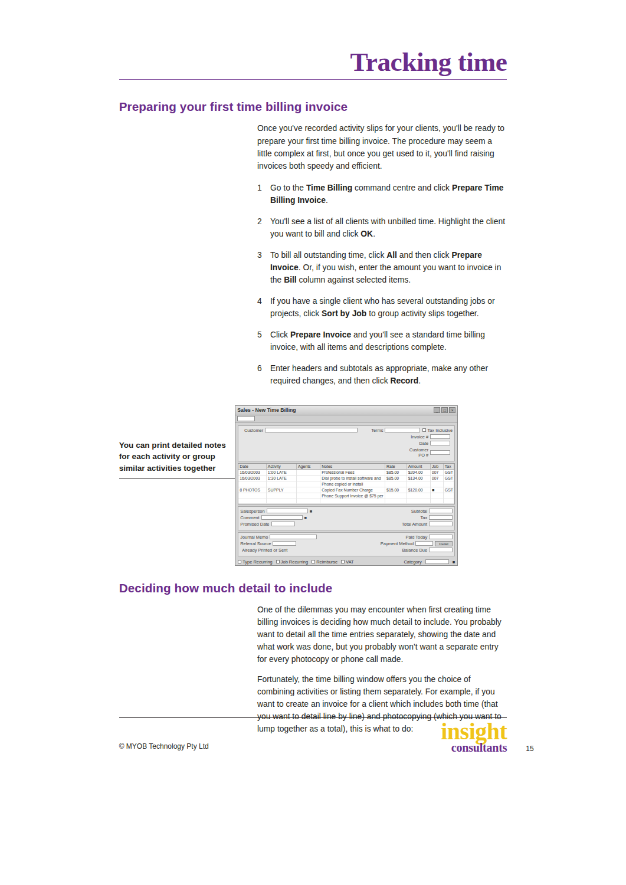Tracking time
Preparing your first time billing invoice
Once you've recorded activity slips for your clients, you'll be ready to prepare your first time billing invoice. The procedure may seem a little complex at first, but once you get used to it, you'll find raising invoices both speedy and efficient.
Go to the Time Billing command centre and click Prepare Time Billing Invoice.
You'll see a list of all clients with unbilled time. Highlight the client you want to bill and click OK.
To bill all outstanding time, click All and then click Prepare Invoice. Or, if you wish, enter the amount you want to invoice in the Bill column against selected items.
If you have a single client who has several outstanding jobs or projects, click Sort by Job to group activity slips together.
Click Prepare Invoice and you'll see a standard time billing invoice, with all items and descriptions complete.
Enter headers and subtotals as appropriate, make any other required changes, and then click Record.
You can print detailed notes for each activity or group similar activities together
Sales - New Time Billing _□×
Customer Terms Tax Inclusive
Invoice #
Date
Customer PO #
Date
Activity
Agents
Notes
Rate
Amount
Job
Tax
16/03/2003
1:00 LATE
Professional Fees
$85.00
$204.00
007
GST
16/03/2003
1:30 LATE
Dial probe to install software and
$85.00
$134.00
007
GST
Phone copied or install
8 PHOTOS
SUPPLY
Copied Fax Number Charge
$15.00
$120.00
■
GST
Phone Support Invoice @ $75 per
Salesperson ■
Subtotal
Comment ■
Tax
Promised Date
Total Amount
Journal Memo
Paid Today
Referral Source
Payment Method Detail
Already Printed or Sent
Balance Due
Type Recurring Job Recurring Reimburse VAT Category ■
Record
Cancel
Deciding how much detail to include
One of the dilemmas you may encounter when first creating time billing invoices is deciding how much detail to include. You probably want to detail all the time entries separately, showing the date and what work was done, but you probably won't want a separate entry for every photocopy or phone call made.
Fortunately, the time billing window offers you the choice of combining activities or listing them separately. For example, if you want to create an invoice for a client which includes both time (that you want to detail line by line) and photocopying (which you want to lump together as a total), this is what to do:
© MYOB Technology Pty Ltd
insight consultants
15